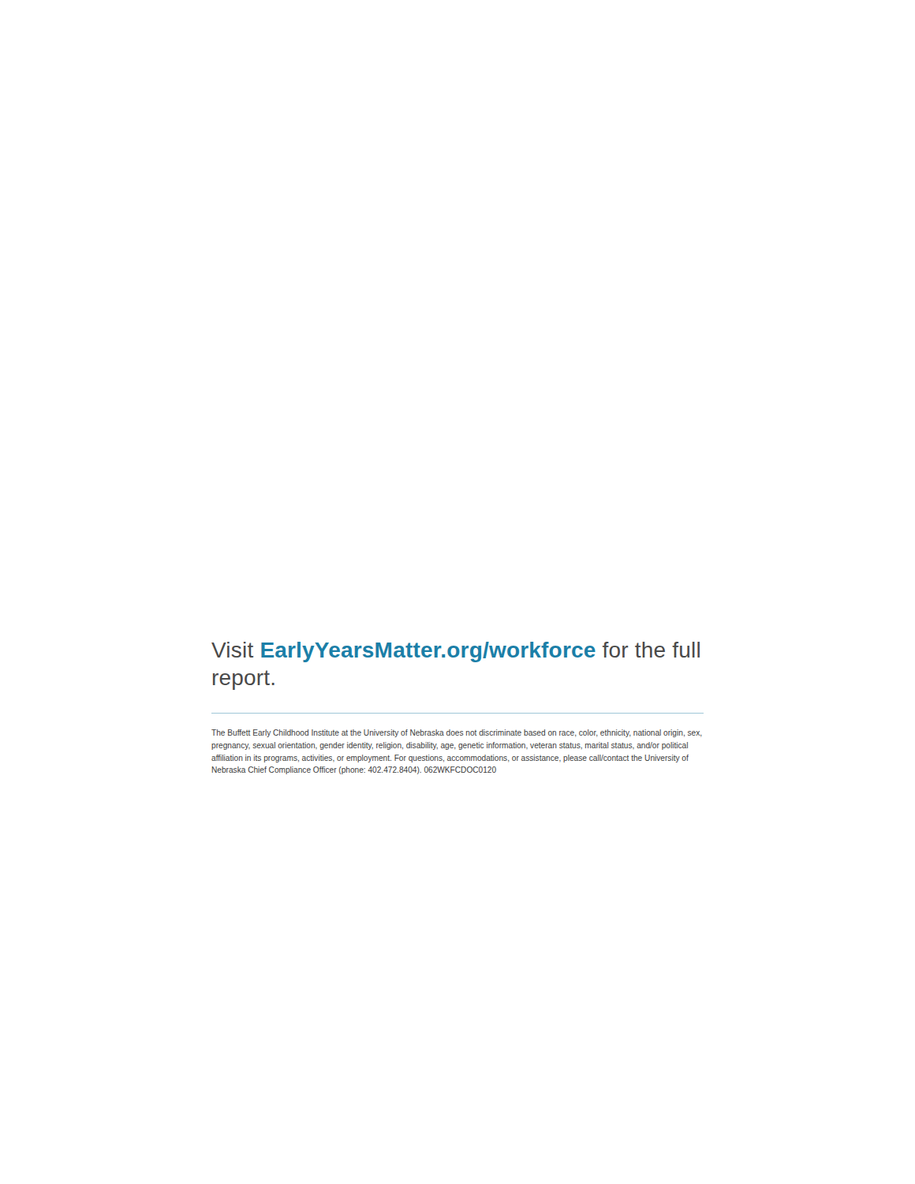Visit EarlyYearsMatter.org/workforce for the full report.
The Buffett Early Childhood Institute at the University of Nebraska does not discriminate based on race, color, ethnicity, national origin, sex, pregnancy, sexual orientation, gender identity, religion, disability, age, genetic information, veteran status, marital status, and/or political affiliation in its programs, activities, or employment. For questions, accommodations, or assistance, please call/contact the University of Nebraska Chief Compliance Officer (phone: 402.472.8404). 062WKFCDOC0120